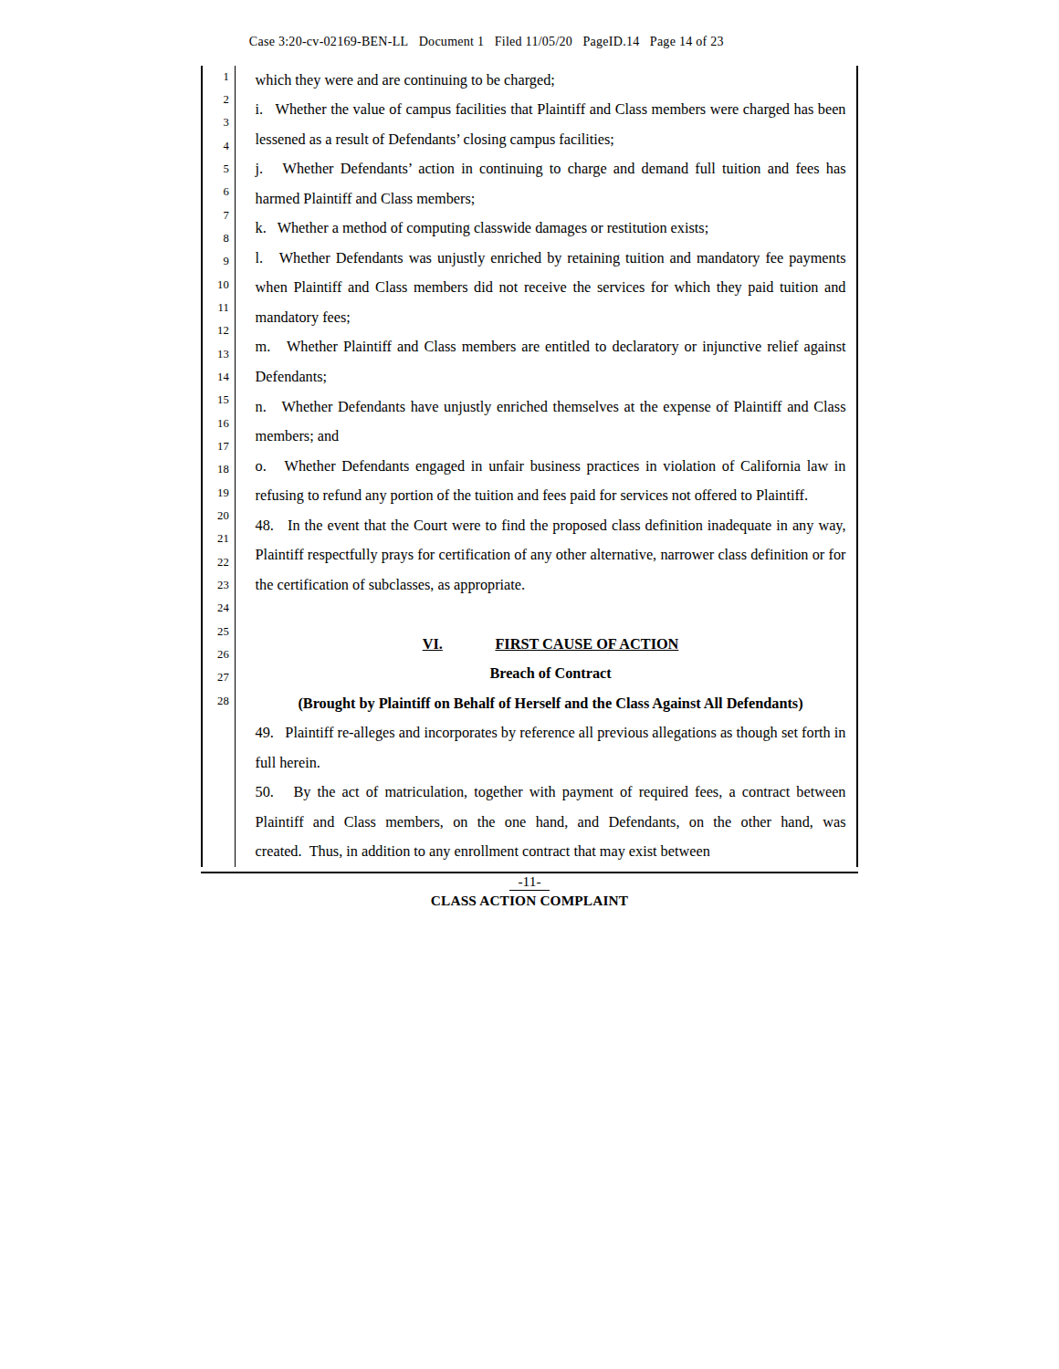Case 3:20-cv-02169-BEN-LL Document 1 Filed 11/05/20 PageID.14 Page 14 of 23
1
2
3
4
5
6
7
8
9
10
11
12
13
14
15
16
17
18
19
20
21
22
23
24
25
26
27
28
which they were and are continuing to be charged;
i. Whether the value of campus facilities that Plaintiff and Class members were charged has been lessened as a result of Defendants’ closing campus facilities;
j. Whether Defendants’ action in continuing to charge and demand full tuition and fees has harmed Plaintiff and Class members;
k. Whether a method of computing classwide damages or restitution exists;
l. Whether Defendants was unjustly enriched by retaining tuition and mandatory fee payments when Plaintiff and Class members did not receive the services for which they paid tuition and mandatory fees;
m. Whether Plaintiff and Class members are entitled to declaratory or injunctive relief against Defendants;
n. Whether Defendants have unjustly enriched themselves at the expense of Plaintiff and Class members; and
o. Whether Defendants engaged in unfair business practices in violation of California law in refusing to refund any portion of the tuition and fees paid for services not offered to Plaintiff.
48. In the event that the Court were to find the proposed class definition inadequate in any way, Plaintiff respectfully prays for certification of any other alternative, narrower class definition or for the certification of subclasses, as appropriate.
VI. FIRST CAUSE OF ACTION
Breach of Contract
(Brought by Plaintiff on Behalf of Herself and the Class Against All Defendants)
49. Plaintiff re-alleges and incorporates by reference all previous allegations as though set forth in full herein.
50. By the act of matriculation, together with payment of required fees, a contract between Plaintiff and Class members, on the one hand, and Defendants, on the other hand, was created. Thus, in addition to any enrollment contract that may exist between
-11-
CLASS ACTION COMPLAINT